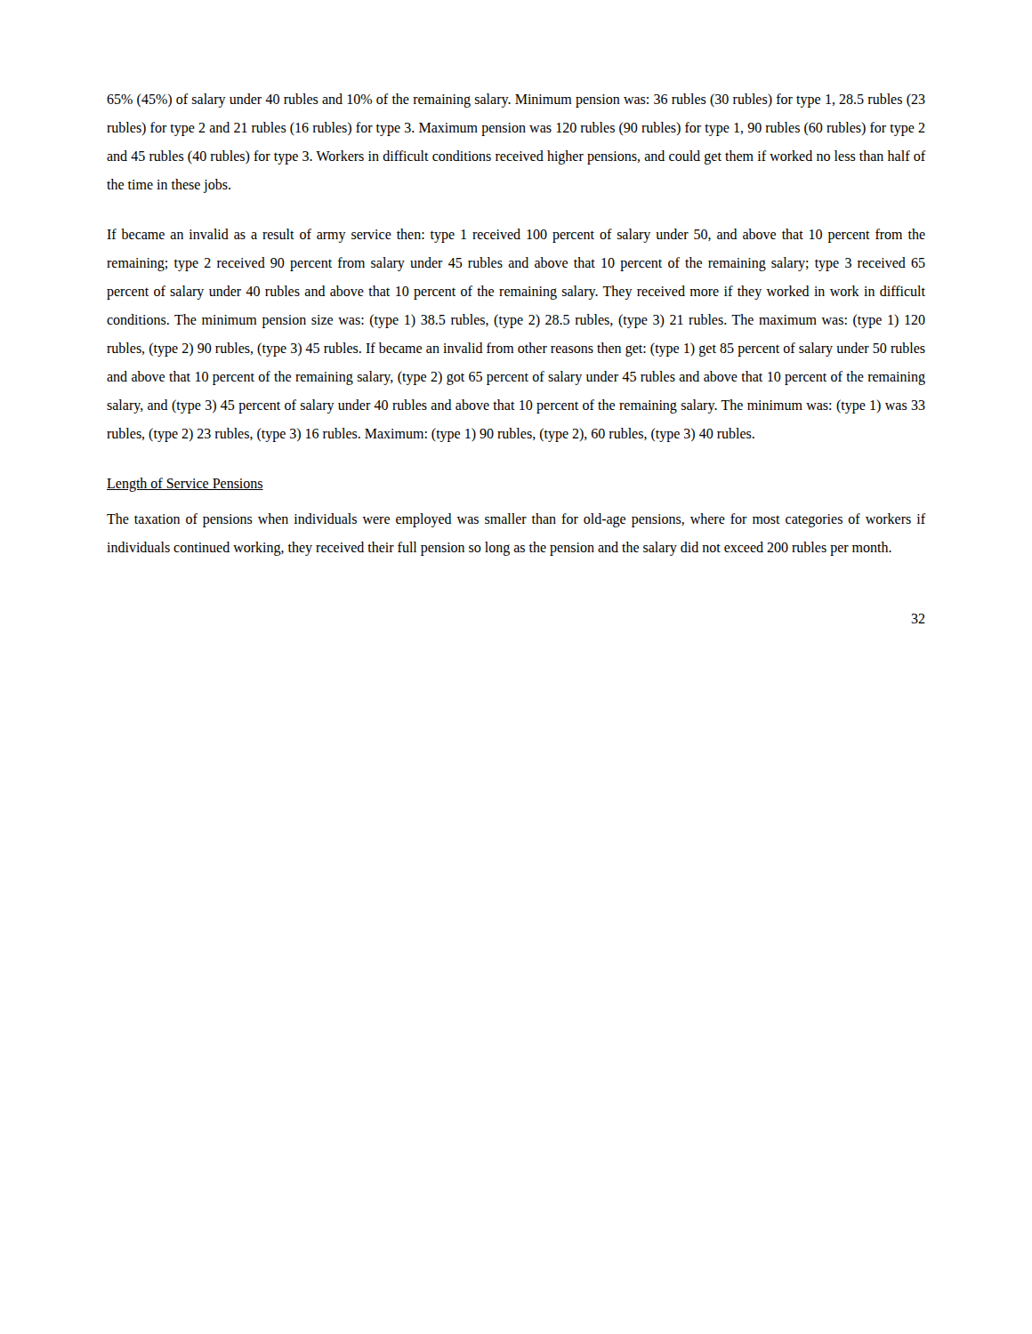65% (45%) of salary under 40 rubles and 10% of the remaining salary. Minimum pension was: 36 rubles (30 rubles) for type 1, 28.5 rubles (23 rubles) for type 2 and 21 rubles (16 rubles) for type 3. Maximum pension was 120 rubles (90 rubles) for type 1, 90 rubles (60 rubles) for type 2 and 45 rubles (40 rubles) for type 3. Workers in difficult conditions received higher pensions, and could get them if worked no less than half of the time in these jobs.
If became an invalid as a result of army service then: type 1 received 100 percent of salary under 50, and above that 10 percent from the remaining; type 2 received 90 percent from salary under 45 rubles and above that 10 percent of the remaining salary; type 3 received 65 percent of salary under 40 rubles and above that 10 percent of the remaining salary. They received more if they worked in work in difficult conditions. The minimum pension size was: (type 1) 38.5 rubles, (type 2) 28.5 rubles, (type 3) 21 rubles. The maximum was: (type 1) 120 rubles, (type 2) 90 rubles, (type 3) 45 rubles. If became an invalid from other reasons then get: (type 1) get 85 percent of salary under 50 rubles and above that 10 percent of the remaining salary, (type 2) got 65 percent of salary under 45 rubles and above that 10 percent of the remaining salary, and (type 3) 45 percent of salary under 40 rubles and above that 10 percent of the remaining salary. The minimum was: (type 1) was 33 rubles, (type 2) 23 rubles, (type 3) 16 rubles. Maximum: (type 1) 90 rubles, (type 2), 60 rubles, (type 3) 40 rubles.
Length of Service Pensions
The taxation of pensions when individuals were employed was smaller than for old-age pensions, where for most categories of workers if individuals continued working, they received their full pension so long as the pension and the salary did not exceed 200 rubles per month.
32